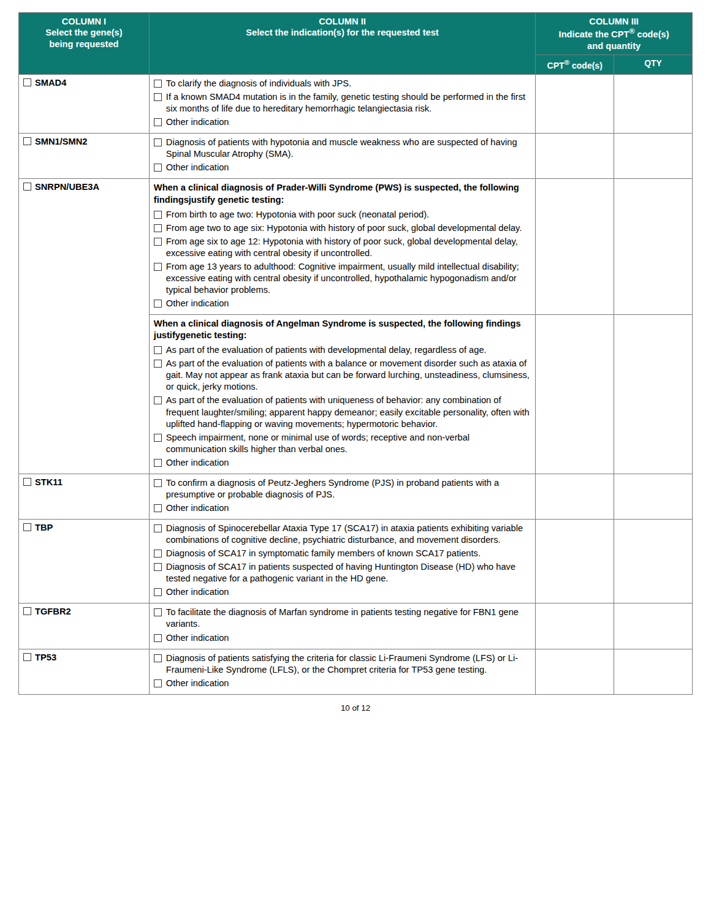| COLUMN I Select the gene(s) being requested | COLUMN II Select the indication(s) for the requested test | COLUMN III Indicate the CPT ® code(s) and quantity |
| --- | --- | --- |
| CPT ® code(s) | QTY |
| SMAD4 | To clarify the diagnosis of individuals with JPS. If a known SMAD4 mutation is in the family, genetic testing should be performed in the first six months of life due to hereditary hemorrhagic telangiectasia risk. Other indication | | |
| SMN1/SMN2 | Diagnosis of patients with hypotonia and muscle weakness who are suspected of having Spinal Muscular Atrophy (SMA). Other indication | | |
| SNRPN/UBE3A | When a clinical diagnosis of Prader-Willi Syndrome (PWS) is suspected, the following findingsjustify genetic testing: From birth to age two: Hypotonia with poor suck (neonatal period). From age two to age six: Hypotonia with history of poor suck, global developmental delay. From age six to age 12: Hypotonia with history of poor suck, global developmental delay, excessive eating with central obesity if uncontrolled. From age 13 years to adulthood: Cognitive impairment, usually mild intellectual disability; excessive eating with central obesity if uncontrolled, hypothalamic hypogonadism and/or typical behavior problems. Other indication | | |
| When a clinical diagnosis of Angelman Syndrome is suspected, the following findings justifygenetic testing: As part of the evaluation of patients with developmental delay, regardless of age. As part of the evaluation of patients with a balance or movement disorder such as ataxia of gait. May not appear as frank ataxia but can be forward lurching, unsteadiness, clumsiness, or quick, jerky motions. As part of the evaluation of patients with uniqueness of behavior: any combination of frequent laughter/smiling; apparent happy demeanor; easily excitable personality, often with uplifted hand-flapping or waving movements; hypermotoric behavior. Speech impairment, none or minimal use of words; receptive and non-verbal communication skills higher than verbal ones. Other indication | | |
| STK11 | To confirm a diagnosis of Peutz-Jeghers Syndrome (PJS) in proband patients with a presumptive or probable diagnosis of PJS. Other indication | | |
| TBP | Diagnosis of Spinocerebellar Ataxia Type 17 (SCA17) in ataxia patients exhibiting variable combinations of cognitive decline, psychiatric disturbance, and movement disorders. Diagnosis of SCA17 in symptomatic family members of known SCA17 patients. Diagnosis of SCA17 in patients suspected of having Huntington Disease (HD) who have tested negative for a pathogenic variant in the HD gene. Other indication | | |
| TGFBR2 | To facilitate the diagnosis of Marfan syndrome in patients testing negative for FBN1 gene variants. Other indication | | |
| TP53 | Diagnosis of patients satisfying the criteria for classic Li-Fraumeni Syndrome (LFS) or Li-Fraumeni-Like Syndrome (LFLS), or the Chompret criteria for TP53 gene testing. Other indication | | |
10 of 12